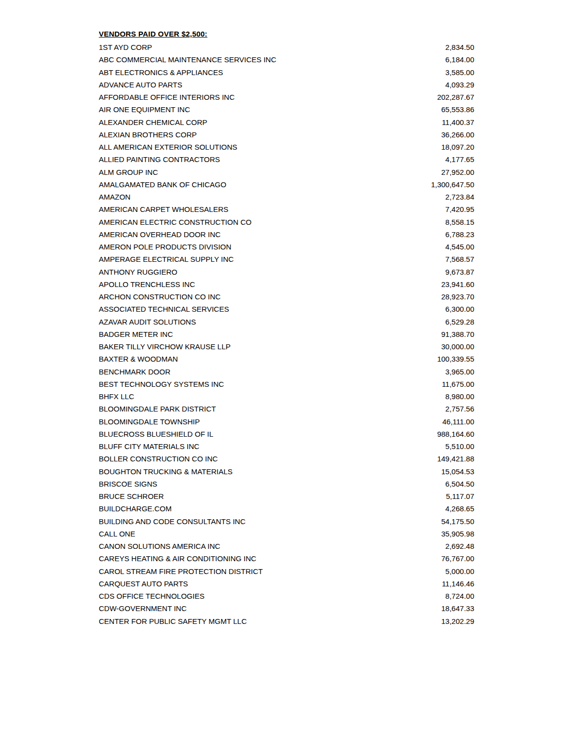VENDORS PAID OVER $2,500:
| 1ST AYD CORP | 2,834.50 |
| ABC COMMERCIAL MAINTENANCE SERVICES INC | 6,184.00 |
| ABT ELECTRONICS & APPLIANCES | 3,585.00 |
| ADVANCE AUTO PARTS | 4,093.29 |
| AFFORDABLE OFFICE INTERIORS INC | 202,287.67 |
| AIR ONE EQUIPMENT INC | 65,553.86 |
| ALEXANDER CHEMICAL CORP | 11,400.37 |
| ALEXIAN BROTHERS CORP | 36,266.00 |
| ALL AMERICAN EXTERIOR SOLUTIONS | 18,097.20 |
| ALLIED PAINTING CONTRACTORS | 4,177.65 |
| ALM GROUP INC | 27,952.00 |
| AMALGAMATED BANK OF CHICAGO | 1,300,647.50 |
| AMAZON | 2,723.84 |
| AMERICAN CARPET WHOLESALERS | 7,420.95 |
| AMERICAN ELECTRIC CONSTRUCTION CO | 8,558.15 |
| AMERICAN OVERHEAD DOOR INC | 6,788.23 |
| AMERON POLE PRODUCTS DIVISION | 4,545.00 |
| AMPERAGE ELECTRICAL SUPPLY INC | 7,568.57 |
| ANTHONY RUGGIERO | 9,673.87 |
| APOLLO TRENCHLESS INC | 23,941.60 |
| ARCHON CONSTRUCTION CO INC | 28,923.70 |
| ASSOCIATED TECHNICAL SERVICES | 6,300.00 |
| AZAVAR AUDIT SOLUTIONS | 6,529.28 |
| BADGER METER INC | 91,388.70 |
| BAKER TILLY VIRCHOW KRAUSE LLP | 30,000.00 |
| BAXTER & WOODMAN | 100,339.55 |
| BENCHMARK DOOR | 3,965.00 |
| BEST TECHNOLOGY SYSTEMS INC | 11,675.00 |
| BHFX LLC | 8,980.00 |
| BLOOMINGDALE PARK DISTRICT | 2,757.56 |
| BLOOMINGDALE TOWNSHIP | 46,111.00 |
| BLUECROSS BLUESHIELD OF IL | 988,164.60 |
| BLUFF CITY MATERIALS INC | 5,510.00 |
| BOLLER CONSTRUCTION CO INC | 149,421.88 |
| BOUGHTON TRUCKING & MATERIALS | 15,054.53 |
| BRISCOE SIGNS | 6,504.50 |
| BRUCE SCHROER | 5,117.07 |
| BUILDCHARGE.COM | 4,268.65 |
| BUILDING AND CODE CONSULTANTS INC | 54,175.50 |
| CALL ONE | 35,905.98 |
| CANON SOLUTIONS AMERICA INC | 2,692.48 |
| CAREYS HEATING & AIR CONDITIONING INC | 76,767.00 |
| CAROL STREAM FIRE PROTECTION DISTRICT | 5,000.00 |
| CARQUEST AUTO PARTS | 11,146.46 |
| CDS OFFICE TECHNOLOGIES | 8,724.00 |
| CDW-GOVERNMENT INC | 18,647.33 |
| CENTER FOR PUBLIC SAFETY MGMT LLC | 13,202.29 |